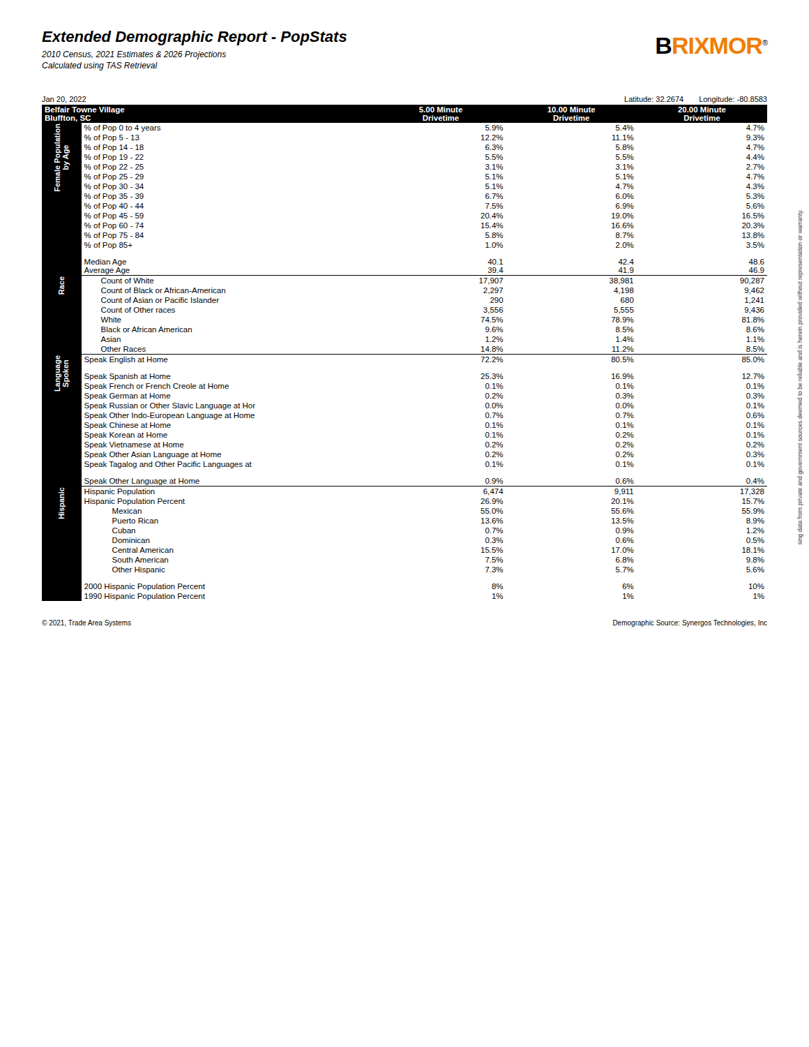Extended Demographic Report - PopStats
2010 Census, 2021 Estimates & 2026 Projections
Calculated using TAS Retrieval
BRIXMOR®
Jan 20, 2022
Latitude: 32.2674 Longitude: -80.8583
| Belfair Towne Village Bluffton, SC | 5.00 Minute Drivetime | 10.00 Minute Drivetime | 20.00 Minute Drivetime |
| --- | --- | --- | --- |
| Female Population by Age | % of Pop 0 to 4 years | 5.9% | 5.4% | 4.7% |
| % of Pop 5 - 13 | 12.2% | 11.1% | 9.3% |
| % of Pop 14 - 18 | 6.3% | 5.8% | 4.7% |
| % of Pop 19 - 22 | 5.5% | 5.5% | 4.4% |
| % of Pop 22 - 25 | 3.1% | 3.1% | 2.7% |
| % of Pop 25 - 29 | 5.1% | 5.1% | 4.7% |
| % of Pop 30 - 34 | 5.1% | 4.7% | 4.3% |
| % of Pop 35 - 39 | 6.7% | 6.0% | 5.3% |
| % of Pop 40 - 44 | 7.5% | 6.9% | 5.6% |
| % of Pop 45 - 59 | 20.4% | 19.0% | 16.5% |
| % of Pop 60 - 74 | 15.4% | 16.6% | 20.3% |
| % of Pop 75 - 84 | 5.8% | 8.7% | 13.8% |
| % of Pop 85+ | 1.0% | 2.0% | 3.5% |
| Median Age Average Age | 40.1 39.4 | 42.4 41.9 | 48.6 46.9 |
| Race | Count of White | 17,907 | 38,981 | 90,287 |
| Count of Black or African-American | 2,297 | 4,198 | 9,462 |
| Count of Asian or Pacific Islander | 290 | 680 | 1,241 |
| Count of Other races | 3,556 | 5,555 | 9,436 |
| White | 74.5% | 78.9% | 81.8% |
| Black or African American | 9.6% | 8.5% | 8.6% |
| Asian | 1.2% | 1.4% | 1.1% |
| Other Races | 14.8% | 11.2% | 8.5% |
| Language Spoken | Speak English at Home | 72.2% | 80.5% | 85.0% |
| Speak Spanish at Home | 25.3% | 16.9% | 12.7% |
| Speak French or French Creole at Home | 0.1% | 0.1% | 0.1% |
| Speak German at Home | 0.2% | 0.3% | 0.3% |
| Speak Russian or Other Slavic Language at Hor | 0.0% | 0.0% | 0.1% |
| Speak Other Indo-European Language at Home | 0.7% | 0.7% | 0.6% |
| Speak Chinese at Home | 0.1% | 0.1% | 0.1% |
| Speak Korean at Home | 0.1% | 0.2% | 0.1% |
| Speak Vietnamese at Home | 0.2% | 0.2% | 0.2% |
| Speak Other Asian Language at Home | 0.2% | 0.2% | 0.3% |
| Speak Tagalog and Other Pacific Languages at | 0.1% | 0.1% | 0.1% |
| Speak Other Language at Home | 0.9% | 0.6% | 0.4% |
| Hispanic | Hispanic Population | 6,474 | 9,911 | 17,328 |
| Hispanic Population Percent | 26.9% | 20.1% | 15.7% |
| Mexican | 55.0% | 55.6% | 55.9% |
| Puerto Rican | 13.6% | 13.5% | 8.9% |
| Cuban | 0.7% | 0.9% | 1.2% |
| Dominican | 0.3% | 0.6% | 0.5% |
| Central American | 15.5% | 17.0% | 18.1% |
| South American | 7.5% | 6.8% | 9.8% |
| Other Hispanic | 7.3% | 5.7% | 5.6% |
| 2000 Hispanic Population Percent | 8% | 6% | 10% |
| 1990 Hispanic Population Percent | 1% | 1% | 1% |
sing data from private and government sources deemed to be reliable and is herein provided without representation or warranty.
© 2021, Trade Area Systems
Demographic Source: Synergos Technologies, Inc